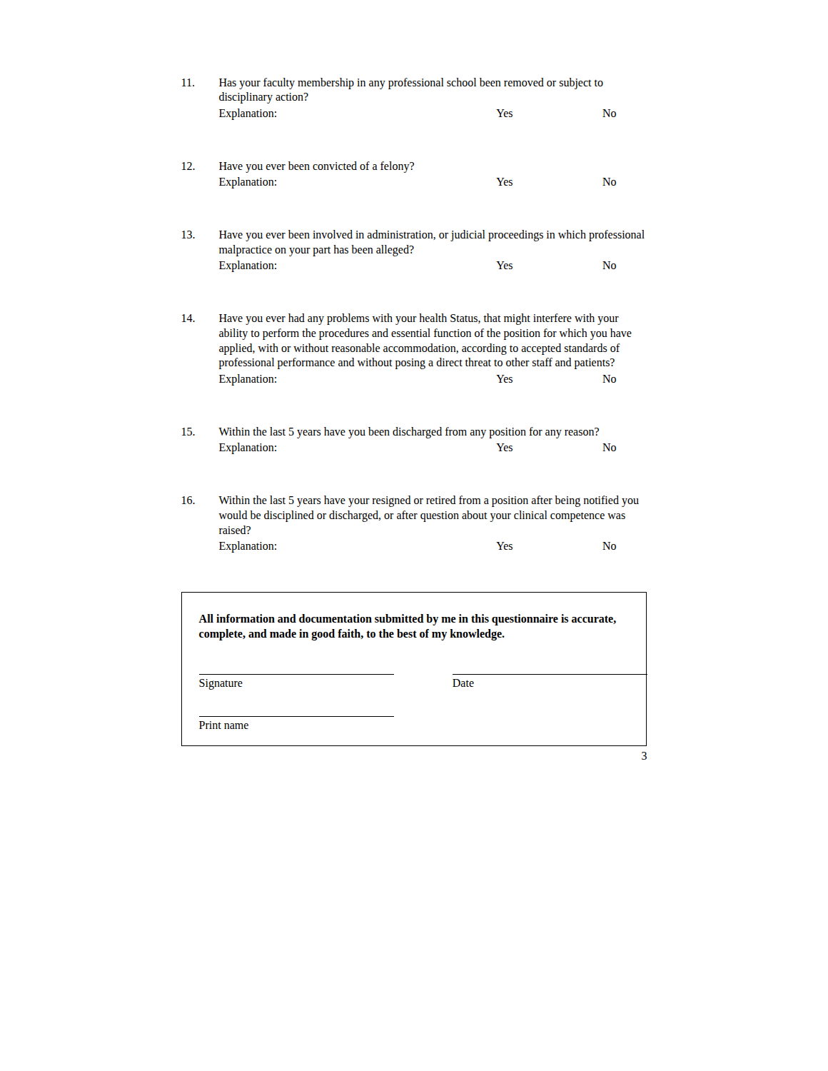11.
Has your faculty membership in any professional school been removed or subject to disciplinary action?
Explanation: Yes No
12.
Have you ever been convicted of a felony?
Explanation: Yes No
13.
Have you ever been involved in administration, or judicial proceedings in which professional malpractice on your part has been alleged?
Explanation: Yes No
14.
Have you ever had any problems with your health Status, that might interfere with your ability to perform the procedures and essential function of the position for which you have applied, with or without reasonable accommodation, according to accepted standards of professional performance and without posing a direct threat to other staff and patients?
Explanation: Yes No
15.
Within the last 5 years have you been discharged from any position for any reason?
Explanation: Yes No
16.
Within the last 5 years have your resigned or retired from a position after being notified you would be disciplined or discharged, or after question about your clinical competence was raised?
Explanation: Yes No
All information and documentation submitted by me in this questionnaire is accurate, complete, and made in good faith, to the best of my knowledge.
Signature
Date
Print name
3